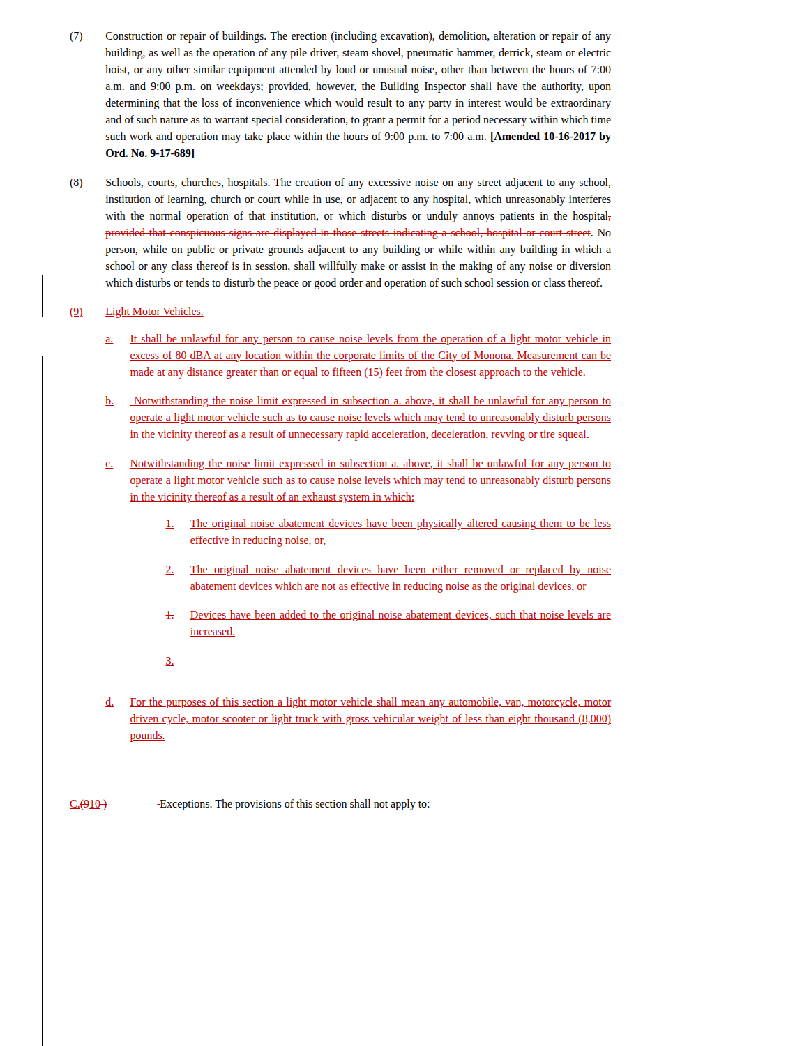(7) Construction or repair of buildings. The erection (including excavation), demolition, alteration or repair of any building, as well as the operation of any pile driver, steam shovel, pneumatic hammer, derrick, steam or electric hoist, or any other similar equipment attended by loud or unusual noise, other than between the hours of 7:00 a.m. and 9:00 p.m. on weekdays; provided, however, the Building Inspector shall have the authority, upon determining that the loss of inconvenience which would result to any party in interest would be extraordinary and of such nature as to warrant special consideration, to grant a permit for a period necessary within which time such work and operation may take place within the hours of 9:00 p.m. to 7:00 a.m. [Amended 10-16-2017 by Ord. No. 9-17-689]
(8) Schools, courts, churches, hospitals. The creation of any excessive noise on any street adjacent to any school, institution of learning, church or court while in use, or adjacent to any hospital, which unreasonably interferes with the normal operation of that institution, or which disturbs or unduly annoys patients in the hospital, provided that conspicuous signs are displayed in those streets indicating a school, hospital or court street. No person, while on public or private grounds adjacent to any building or while within any building in which a school or any class thereof is in session, shall willfully make or assist in the making of any noise or diversion which disturbs or tends to disturb the peace or good order and operation of such school session or class thereof.
(9) Light Motor Vehicles.
a. It shall be unlawful for any person to cause noise levels from the operation of a light motor vehicle in excess of 80 dBA at any location within the corporate limits of the City of Monona. Measurement can be made at any distance greater than or equal to fifteen (15) feet from the closest approach to the vehicle.
b. Notwithstanding the noise limit expressed in subsection a. above, it shall be unlawful for any person to operate a light motor vehicle such as to cause noise levels which may tend to unreasonably disturb persons in the vicinity thereof as a result of unnecessary rapid acceleration, deceleration, revving or tire squeal.
c. Notwithstanding the noise limit expressed in subsection a. above, it shall be unlawful for any person to operate a light motor vehicle such as to cause noise levels which may tend to unreasonably disturb persons in the vicinity thereof as a result of an exhaust system in which:
1. The original noise abatement devices have been physically altered causing them to be less effective in reducing noise, or,
2. The original noise abatement devices have been either removed or replaced by noise abatement devices which are not as effective in reducing noise as the original devices, or
1. Devices have been added to the original noise abatement devices, such that noise levels are increased.
3.
d. For the purposes of this section a light motor vehicle shall mean any automobile, van, motorcycle, motor driven cycle, motor scooter or light truck with gross vehicular weight of less than eight thousand (8,000) pounds.
C.(910 ) Exceptions. The provisions of this section shall not apply to: